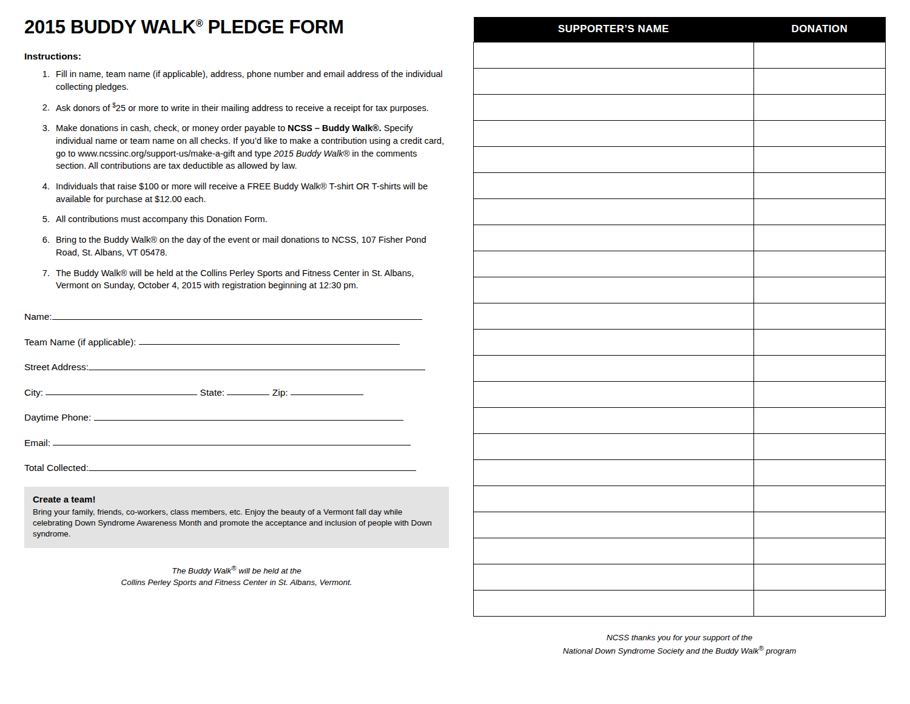2015 BUDDY WALK® PLEDGE FORM
Instructions:
Fill in name, team name (if applicable), address, phone number and email address of the individual collecting pledges.
Ask donors of $25 or more to write in their mailing address to receive a receipt for tax purposes.
Make donations in cash, check, or money order payable to NCSS – Buddy Walk®. Specify individual name or team name on all checks. If you’d like to make a contribution using a credit card, go to www.ncssinc.org/support-us/make-a-gift and type 2015 Buddy Walk® in the comments section. All contributions are tax deductible as allowed by law.
Individuals that raise $100 or more will receive a FREE Buddy Walk® T-shirt OR T-shirts will be available for purchase at $12.00 each.
All contributions must accompany this Donation Form.
Bring to the Buddy Walk® on the day of the event or mail donations to NCSS, 107 Fisher Pond Road, St. Albans, VT 05478.
The Buddy Walk® will be held at the Collins Perley Sports and Fitness Center in St. Albans, Vermont on Sunday, October 4, 2015 with registration beginning at 12:30 pm.
Name:
Team Name (if applicable):
Street Address:
City: State: Zip:
Daytime Phone:
Email:
Total Collected:
Create a team!
Bring your family, friends, co-workers, class members, etc. Enjoy the beauty of a Vermont fall day while celebrating Down Syndrome Awareness Month and promote the acceptance and inclusion of people with Down syndrome.
The Buddy Walk® will be held at the
Collins Perley Sports and Fitness Center in St. Albans, Vermont.
| SUPPORTER’S NAME | DONATION |
| --- | --- |
NCSS thanks you for your support of the
National Down Syndrome Society and the Buddy Walk® program